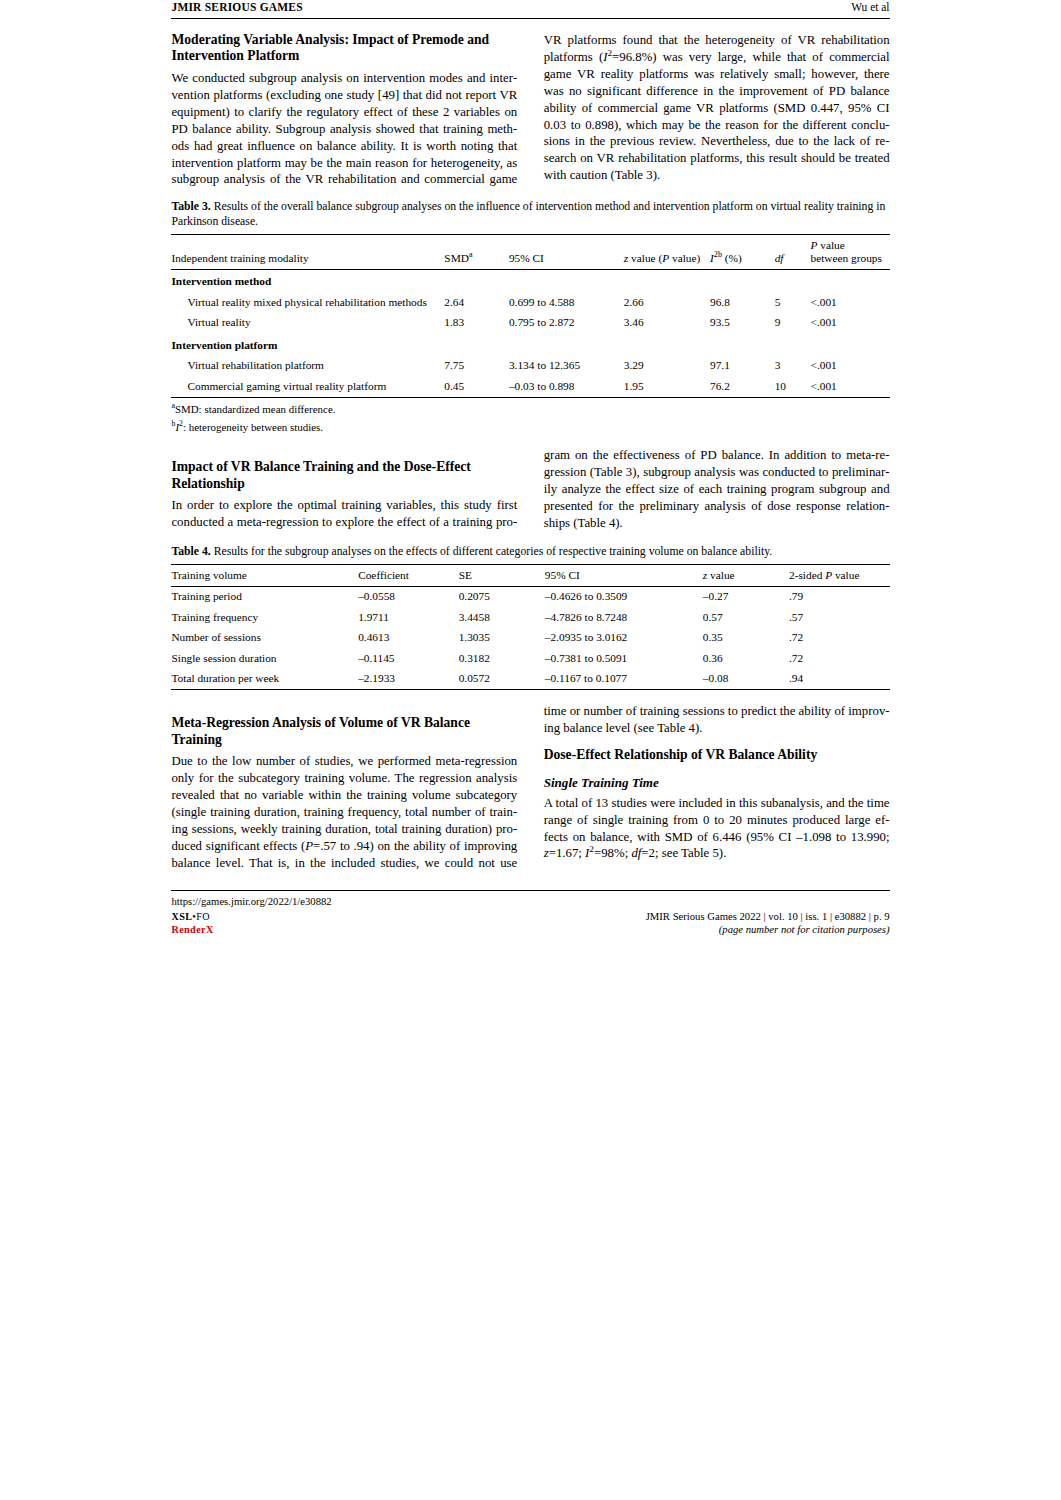JMIR SERIOUS GAMES Wu et al
Moderating Variable Analysis: Impact of Premode and Intervention Platform
We conducted subgroup analysis on intervention modes and intervention platforms (excluding one study [49] that did not report VR equipment) to clarify the regulatory effect of these 2 variables on PD balance ability. Subgroup analysis showed that training methods had great influence on balance ability. It is worth noting that intervention platform may be the main reason for heterogeneity, as subgroup analysis of the VR rehabilitation and commercial game VR platforms found that the heterogeneity of VR rehabilitation platforms (I2=96.8%) was very large, while that of commercial game VR reality platforms was relatively small; however, there was no significant difference in the improvement of PD balance ability of commercial game VR platforms (SMD 0.447, 95% CI 0.03 to 0.898), which may be the reason for the different conclusions in the previous review. Nevertheless, due to the lack of research on VR rehabilitation platforms, this result should be treated with caution (Table 3).
Table 3. Results of the overall balance subgroup analyses on the influence of intervention method and intervention platform on virtual reality training in Parkinson disease.
| Independent training modality | SMD a | 95% CI | z value ( P value) | I 2b (%) | df | P value between groups |
| --- | --- | --- | --- | --- | --- | --- |
| Intervention method |
| Virtual reality mixed physical rehabilitation methods | 2.64 | 0.699 to 4.588 | 2.66 | 96.8 | 5 | <.001 |
| Virtual reality | 1.83 | 0.795 to 2.872 | 3.46 | 93.5 | 9 | <.001 |
| Intervention platform |
| Virtual rehabilitation platform | 7.75 | 3.134 to 12.365 | 3.29 | 97.1 | 3 | <.001 |
| Commercial gaming virtual reality platform | 0.45 | –0.03 to 0.898 | 1.95 | 76.2 | 10 | <.001 |
aSMD: standardized mean difference.
bI2: heterogeneity between studies.
Impact of VR Balance Training and the Dose-Effect Relationship
In order to explore the optimal training variables, this study first conducted a meta-regression to explore the effect of a training program on the effectiveness of PD balance. In addition to meta-regression (Table 3), subgroup analysis was conducted to preliminarily analyze the effect size of each training program subgroup and presented for the preliminary analysis of dose response relationships (Table 4).
Table 4. Results for the subgroup analyses on the effects of different categories of respective training volume on balance ability.
| Training volume | Coefficient | SE | 95% CI | z value | 2-sided P value |
| --- | --- | --- | --- | --- | --- |
| Training period | –0.0558 | 0.2075 | –0.4626 to 0.3509 | –0.27 | .79 |
| Training frequency | 1.9711 | 3.4458 | –4.7826 to 8.7248 | 0.57 | .57 |
| Number of sessions | 0.4613 | 1.3035 | –2.0935 to 3.0162 | 0.35 | .72 |
| Single session duration | –0.1145 | 0.3182 | –0.7381 to 0.5091 | 0.36 | .72 |
| Total duration per week | –2.1933 | 0.0572 | –0.1167 to 0.1077 | –0.08 | .94 |
Meta-Regression Analysis of Volume of VR Balance Training
Due to the low number of studies, we performed meta-regression only for the subcategory training volume. The regression analysis revealed that no variable within the training volume subcategory (single training duration, training frequency, total number of training sessions, weekly training duration, total training duration) produced significant effects (P=.57 to .94) on the ability of improving balance level. That is, in the included studies, we could not use time or number of training sessions to predict the ability of improving balance level (see Table 4).
Dose-Effect Relationship of VR Balance Ability
Single Training Time
A total of 13 studies were included in this subanalysis, and the time range of single training from 0 to 20 minutes produced large effects on balance, with SMD of 6.446 (95% CI –1.098 to 13.990; z=1.67; I2=98%; df=2; see Table 5).
https://games.jmir.org/2022/1/e30882
XSL•FO
RenderX
JMIR Serious Games 2022 | vol. 10 | iss. 1 | e30882 | p. 9
(page number not for citation purposes)